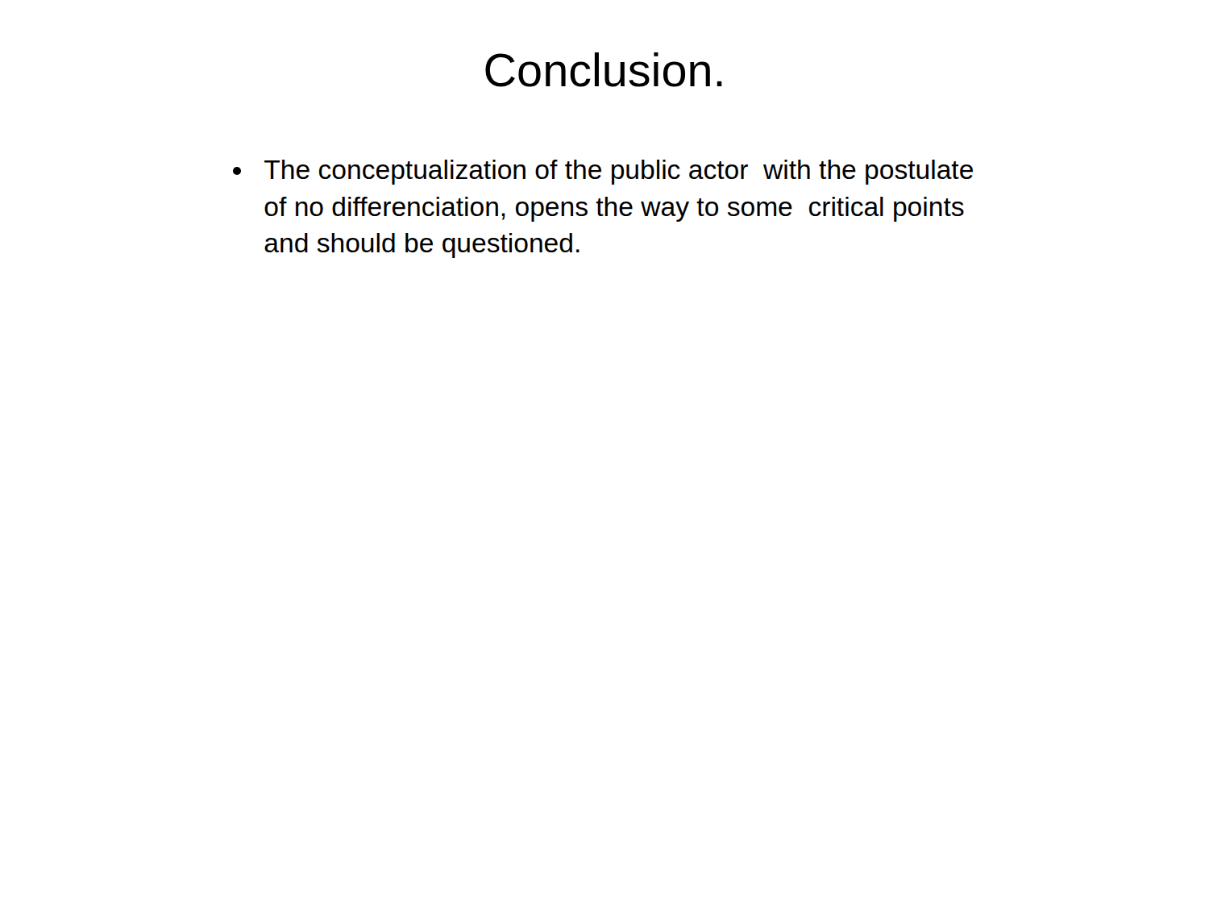Conclusion.
The conceptualization of the public actor with the postulate of no differenciation, opens the way to some critical points and should be questioned.